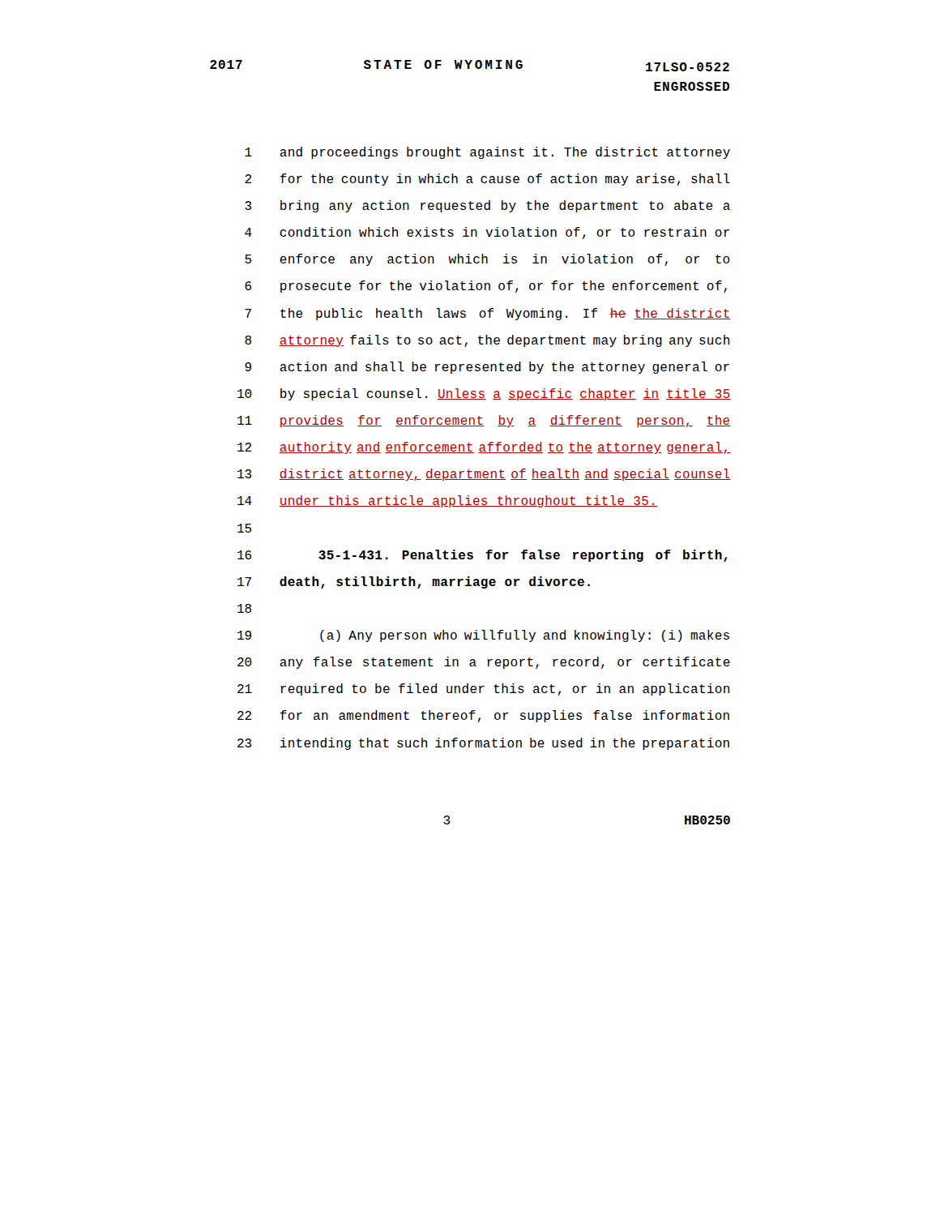2017
STATE OF WYOMING
17LSO-0522
ENGROSSED
1
and proceedings brought against it. The district attorney
2
for the county in which acause of action may arise, shall
3
bring any action requested by the department to abate a
4
condition which exists in violation of, or to restrain or
5
enforce any action which is in violation of, or to
6
prosecute for the violation of, or for the enforcement of,
7
the public health laws of Wyoming. If he the district
8
attorney fails to so act, the department may bring any such
9
action and shall be represented by the attorney general or
10
by special counsel. Unless aspecific chapter in title 35
11
provides for enforcement by adifferent person, the
12
authority and enforcement afforded to the attorney general,
13
district attorney, department of health and special counsel
14
under this article applies throughout title 35.
15
16
35-1-431. Penalties for false reporting of birth,
17
death, stillbirth, marriage or divorce.
18
19
(a) Any person who willfully and knowingly:(i) makes
20
any false statement in areport, record, or certificate
21
required to be filed under this act, or in an application
22
for an amendment thereof, or supplies false information
23
intending that such information be used in the preparation
3 HB0250